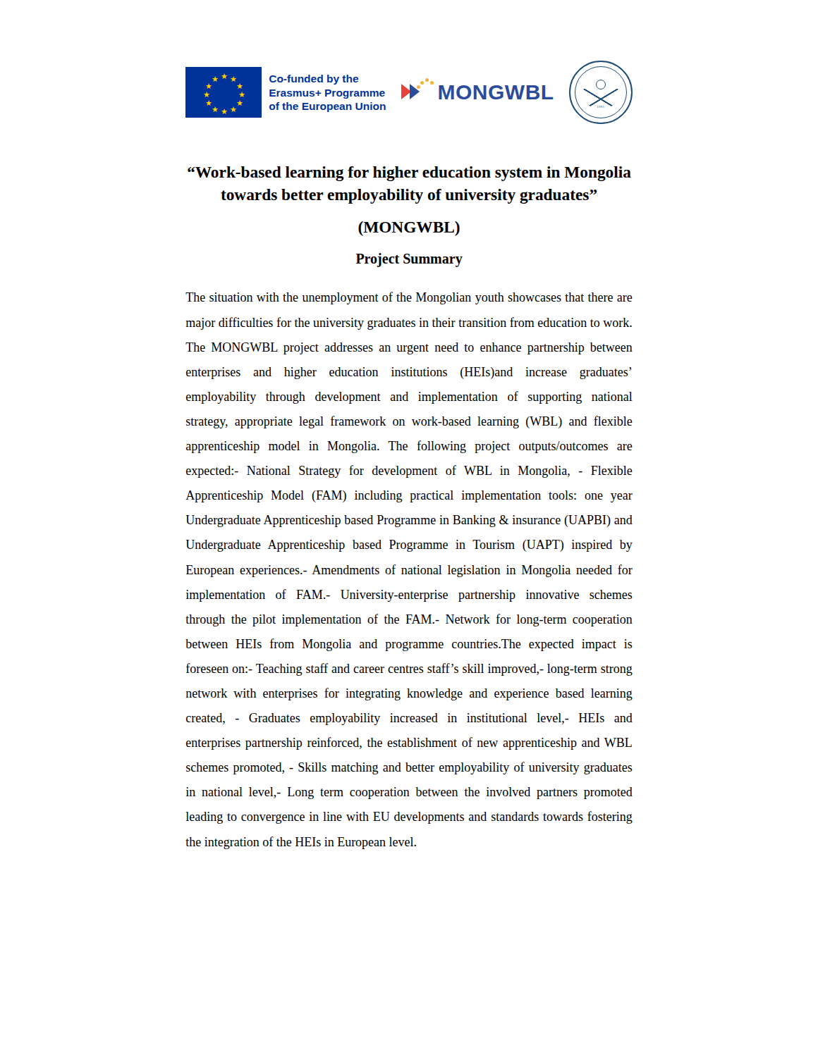★ ★ ★ ★ ★ ★ ★ ★ ★ ★ ★ ★
Co-funded by the
Erasmus+ Programme
of the European Union
MONGWBL
1991
“Work-based learning for higher education system in Mongolia towards better employability of university graduates”
(MONGWBL)
Project Summary
The situation with the unemployment of the Mongolian youth showcases that there are major difficulties for the university graduates in their transition from education to work. The MONGWBL project addresses an urgent need to enhance partnership between enterprises and higher education institutions (HEIs)and increase graduates’ employability through development and implementation of supporting national strategy, appropriate legal framework on work-based learning (WBL) and flexible apprenticeship model in Mongolia. The following project outputs/outcomes are expected:- National Strategy for development of WBL in Mongolia, - Flexible Apprenticeship Model (FAM) including practical implementation tools: one year Undergraduate Apprenticeship based Programme in Banking & insurance (UAPBI) and Undergraduate Apprenticeship based Programme in Tourism (UAPT) inspired by European experiences.- Amendments of national legislation in Mongolia needed for implementation of FAM.- University-enterprise partnership innovative schemes through the pilot implementation of the FAM.- Network for long-term cooperation between HEIs from Mongolia and programme countries.The expected impact is foreseen on:- Teaching staff and career centres staff’s skill improved,- long-term strong network with enterprises for integrating knowledge and experience based learning created, - Graduates employability increased in institutional level,- HEIs and enterprises partnership reinforced, the establishment of new apprenticeship and WBL schemes promoted, - Skills matching and better employability of university graduates in national level,- Long term cooperation between the involved partners promoted leading to convergence in line with EU developments and standards towards fostering the integration of the HEIs in European level.